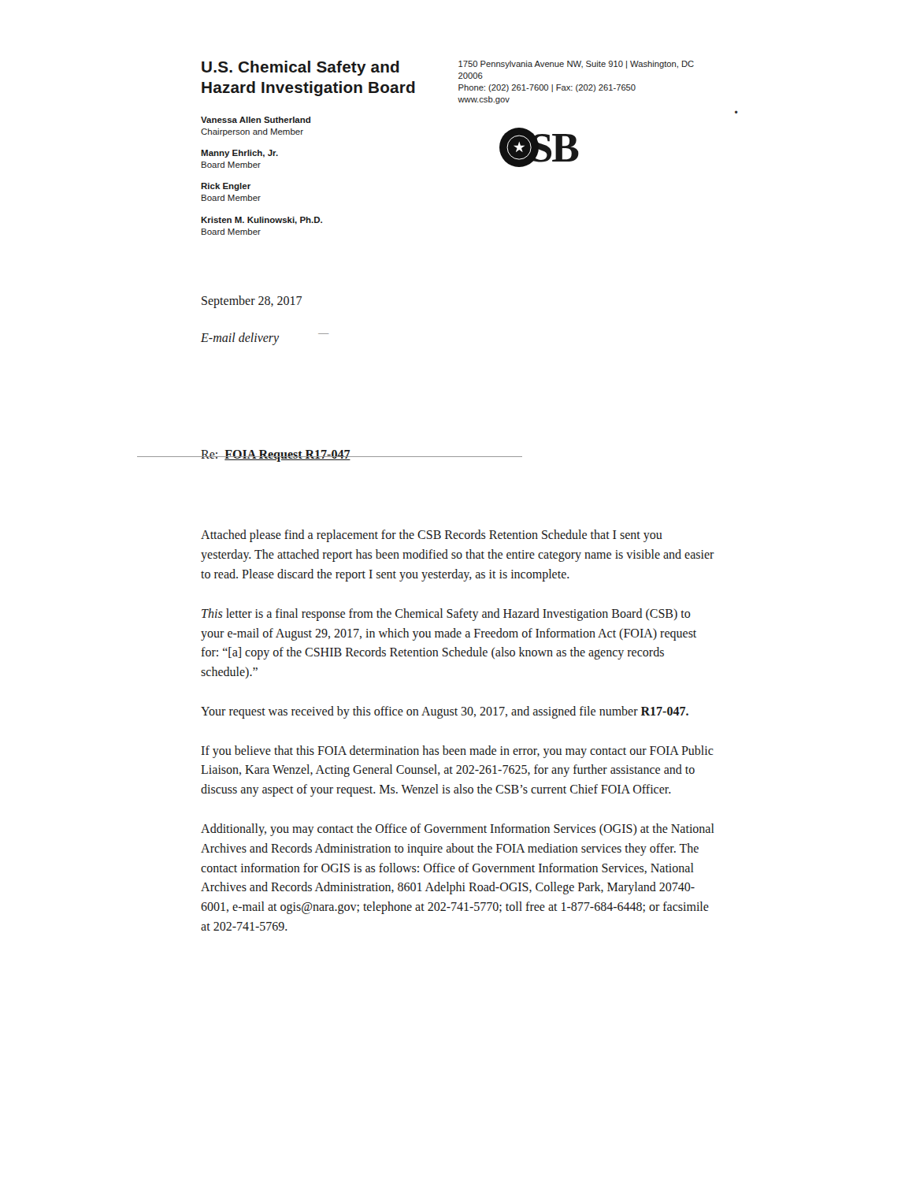U.S. Chemical Safety and
Hazard Investigation Board
Vanessa Allen Sutherland
Chairperson and Member
Manny Ehrlich, Jr.
Board Member
Rick Engler
Board Member
Kristen M. Kulinowski, Ph.D.
Board Member
1750 Pennsylvania Avenue NW, Suite 910 | Washington, DC 20006
Phone: (202) 261-7600 | Fax: (202) 261-7650
www.csb.gov
SB
•
September 28, 2017
E-mail delivery—
Re: FOIA Request R17-047
Attached please find a replacement for the CSB Records Retention Schedule that I sent you yesterday. The attached report has been modified so that the entire category name is visible and easier to read. Please discard the report I sent you yesterday, as it is incomplete.
This letter is a final response from the Chemical Safety and Hazard Investigation Board (CSB) to your e-mail of August 29, 2017, in which you made a Freedom of Information Act (FOIA) request for: “[a] copy of the CSHIB Records Retention Schedule (also known as the agency records schedule).”
Your request was received by this office on August 30, 2017, and assigned file number R17-047.
If you believe that this FOIA determination has been made in error, you may contact our FOIA Public Liaison, Kara Wenzel, Acting General Counsel, at 202-261-7625, for any further assistance and to discuss any aspect of your request. Ms. Wenzel is also the CSB’s current Chief FOIA Officer.
Additionally, you may contact the Office of Government Information Services (OGIS) at the National Archives and Records Administration to inquire about the FOIA mediation services they offer. The contact information for OGIS is as follows: Office of Government Information Services, National Archives and Records Administration, 8601 Adelphi Road-OGIS, College Park, Maryland 20740-6001, e-mail at ogis@nara.gov; telephone at 202-741-5770; toll free at 1-877-684-6448; or facsimile at 202-741-5769.